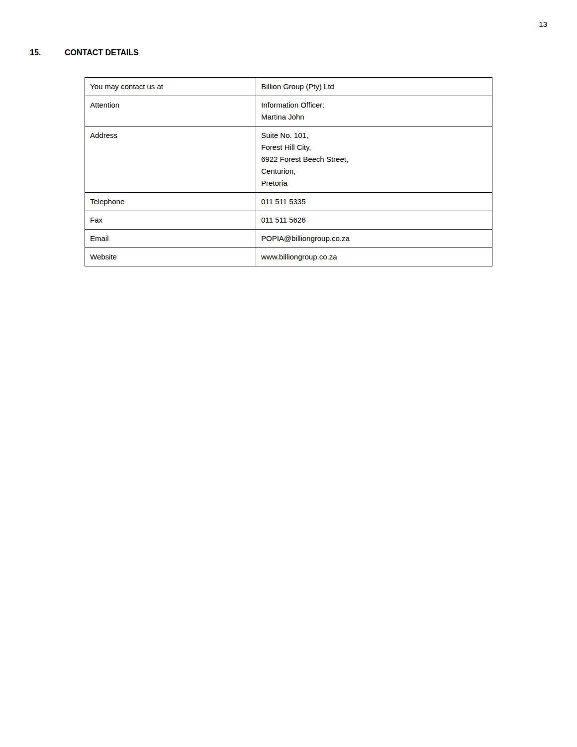13
15. CONTACT DETAILS
| You may contact us at | Billion Group (Pty) Ltd |
| Attention | Information Officer: Martina John |
| Address | Suite No. 101, Forest Hill City, 6922 Forest Beech Street, Centurion, Pretoria |
| Telephone | 011 511 5335 |
| Fax | 011 511 5626 |
| Email | POPIA@billiongroup.co.za |
| Website | www.billiongroup.co.za |